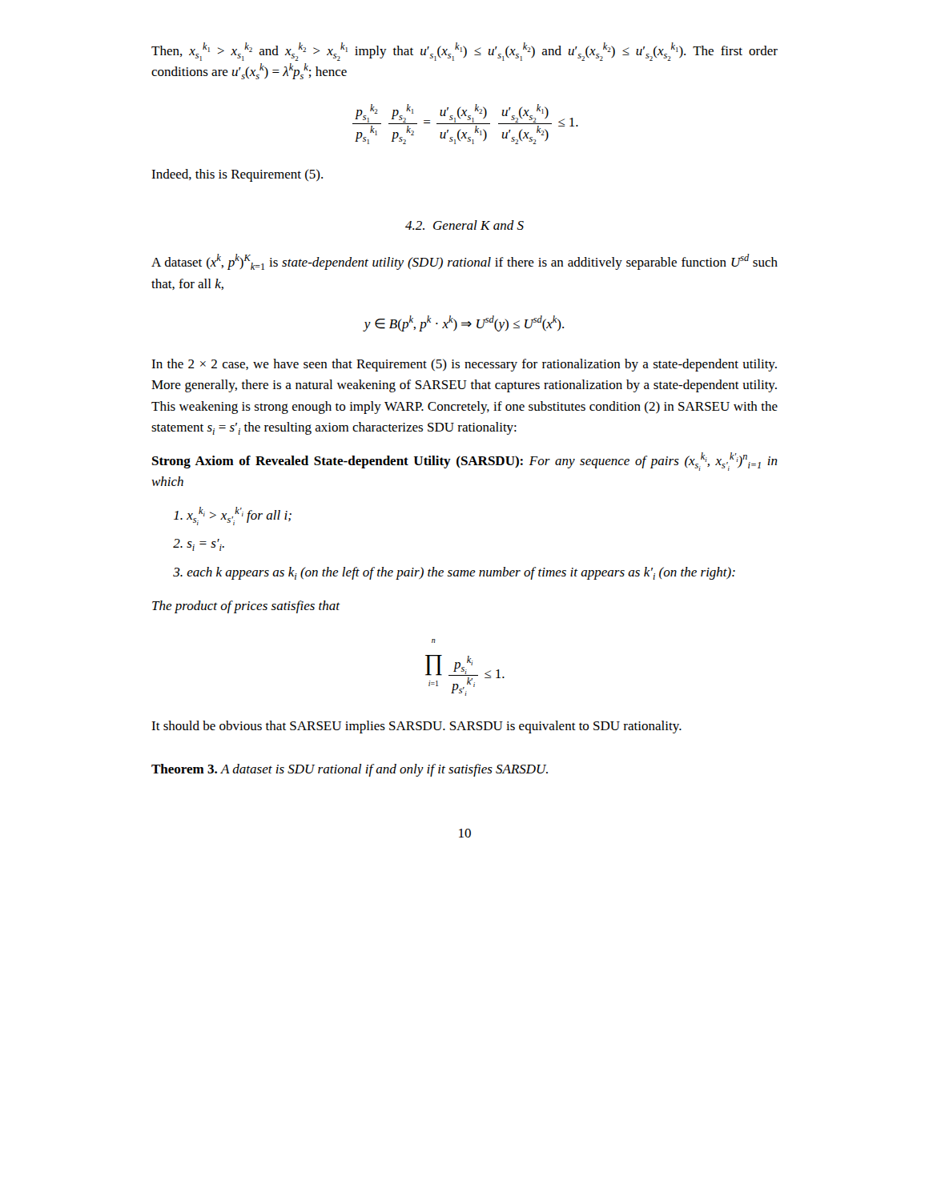Then, xs1k1 > xs1k2 and xs2k2 > xs2k1 imply that u′s1(xs1k1) ≤ u′s1(xs1k2) and u′s2(xs2k2) ≤ u′s2(xs2k1). The first order conditions are u′s(xsk) = λkpsk; hence
ps1k2 ps1k1 ps2k1 ps2k2 = u′s1(xs1k2) u′s1(xs1k1) u′s2(xs2k1) u′s2(xs2k2) ≤ 1.
Indeed, this is Requirement (5).
4.2. General K and S
A dataset (xk, pk)Kk=1 is state-dependent utility (SDU) rational if there is an additively separable function Usd such that, for all k,
y ∈ B(pk, pk · xk) ⇒ Usd(y) ≤ Usd(xk).
In the 2 × 2 case, we have seen that Requirement (5) is necessary for rationalization by a state-dependent utility. More generally, there is a natural weakening of SARSEU that captures rationalization by a state-dependent utility. This weakening is strong enough to imply WARP. Concretely, if one substitutes condition (2) in SARSEU with the statement si = s′i the resulting axiom characterizes SDU rationality:
Strong Axiom of Revealed State-dependent Utility (SARSDU): For any sequence of pairs (xsiki, xs′ik′i)ni=1 in which
xsiki > xs′ik′i for all i;
si = s′i.
each k appears as ki (on the left of the pair) the same number of times it appears as k′i (on the right):
The product of prices satisfies that
n∏i=1 psiki ps′ik′i ≤ 1.
It should be obvious that SARSEU implies SARSDU. SARSDU is equivalent to SDU rationality.
Theorem 3. A dataset is SDU rational if and only if it satisfies SARSDU.
10